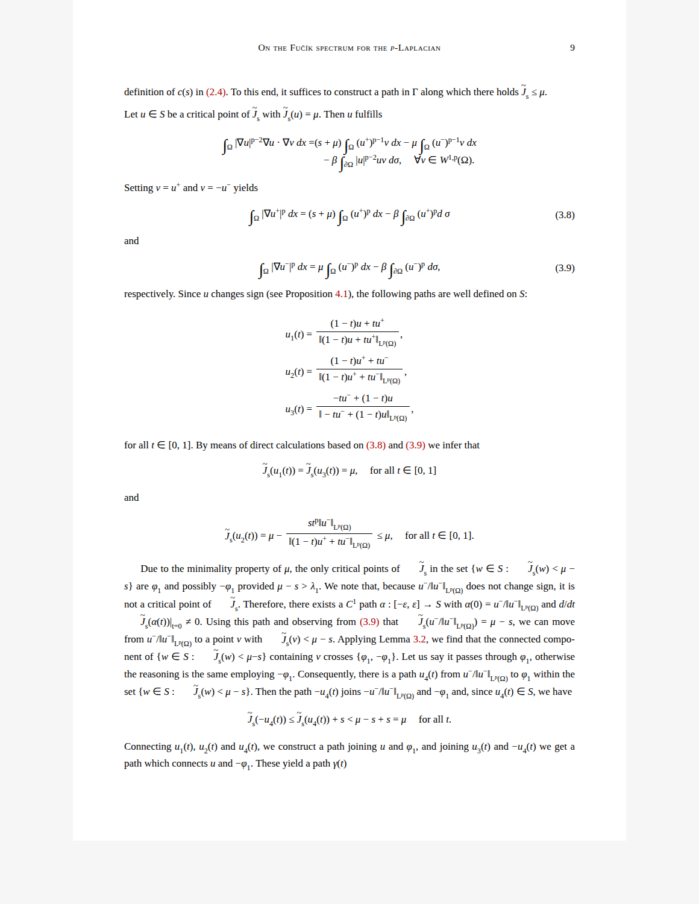On the Fučík spectrum for the p-Laplacian 9
definition of c(s) in (2.4). To this end, it suffices to construct a path in Γ along which there holds ~J s ≤ μ.
Let u ∈ S be a critical point of ~J s with ~J s(u) = μ. Then u fulfills
∫Ω |∇u|p−2∇u · ∇v dx =(s + μ) ∫Ω (u+)p−1 v dx − μ ∫Ω (u−)p−1 v dx
− β ∫∂Ω |u|p−2 uv dσ, ∀v ∈ W 1,p(Ω).
Setting v = u+ and v = −u− yields
∫Ω |∇u+|p dx = (s + μ) ∫Ω (u+)p dx − β ∫∂Ω (u+)pd σ (3.8)
and
∫Ω |∇u−|p dx = μ ∫Ω (u−)p dx − β ∫∂Ω (u−)p dσ, (3.9)
respectively. Since u changes sign (see Proposition 4.1), the following paths are well defined on S:
u 1(t) = (1 − t)u + tu+‖(1 − t)u + tu+‖Lp(Ω),
u 2(t) = (1 − t)u+ + tu−‖(1 − t)u+ + tu−‖Lp(Ω),
u 3(t) = −tu− + (1 − t)u‖ − tu− + (1 − t)u‖Lp(Ω),
for all t ∈ [0, 1]. By means of direct calculations based on (3.8) and (3.9) we infer that
~J s(u 1(t)) = ~J s(u 3(t)) = μ, for all t ∈ [0, 1]
and
~J s(u 2(t)) = μ − st p‖u−‖Lp(Ω)‖(1 − t)u+ + tu−‖Lp(Ω) ≤ μ, for all t ∈ [0, 1].
Due to the minimality property of μ, the only critical points of ~J s in the set {w ∈ S : ~J s(w) < μ − s} are φ 1 and possibly −φ 1 provided μ − s > λ 1. We note that, because u−/‖u−‖Lp(Ω) does not change sign, it is not a critical point of ~J s. Therefore, there exists a C 1 path α : [−ε, ε] → S with α(0) = u−/‖u−‖Lp(Ω) and d/dt~J s(α(t))|t=0 ≠ 0. Using this path and observing from (3.9) that ~J s(u−/‖u−‖Lp(Ω)) = μ − s, we can move from u−/‖u−‖Lp(Ω) to a point v with ~J s(v) < μ − s. Applying Lemma 3.2, we find that the connected component of {w ∈ S : ~J s(w) < μ−s} containing v crosses {φ 1, −φ 1}. Let us say it passes through φ 1, otherwise the reasoning is the same employing −φ 1. Consequently, there is a path u 4(t) from u−/‖u−‖Lp(Ω) to φ 1 within the set {w ∈ S : ~J s(w) < μ − s}. Then the path −u 4(t) joins −u−/‖u−‖Lp(Ω) and −φ 1 and, since u 4(t) ∈ S, we have
~J s(−u 4(t)) ≤ ~J s(u 4(t)) + s < μ − s + s = μ for all t.
Connecting u 1(t), u 2(t) and u 4(t), we construct a path joining u and φ 1, and joining u 3(t) and −u 4(t) we get a path which connects u and −φ 1. These yield a path γ(t)